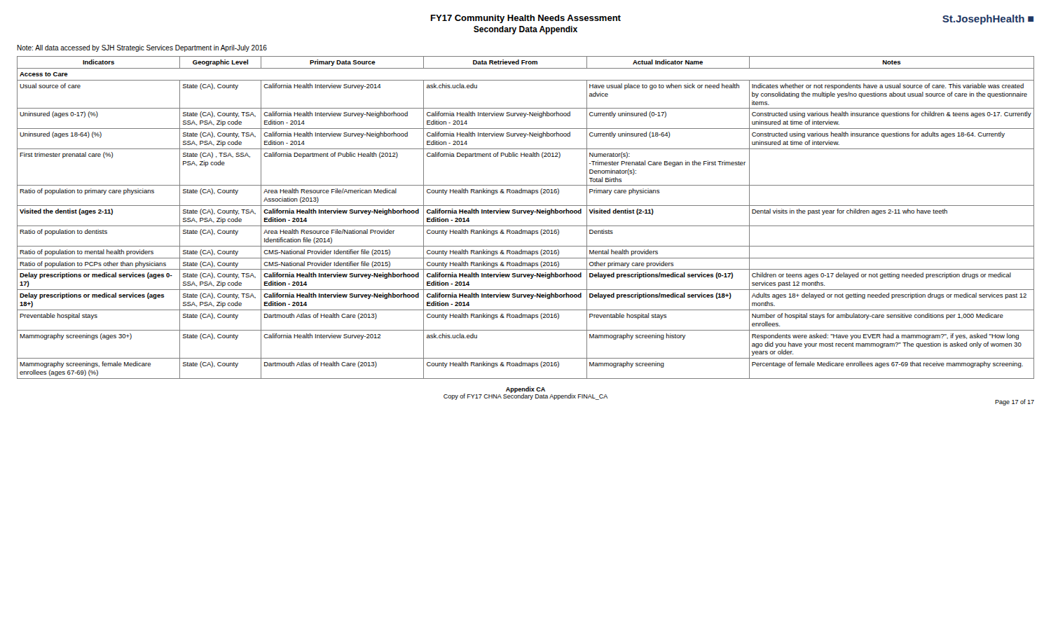St.JosephHealth■
FY17 Community Health Needs Assessment
Secondary Data Appendix
Note: All data accessed by SJH Strategic Services Department in April-July 2016
| Indicators | Geographic Level | Primary Data Source | Data Retrieved From | Actual Indicator Name | Notes |
| --- | --- | --- | --- | --- | --- |
| Access to Care |
| Usual source of care | State (CA), County | California Health Interview Survey-2014 | ask.chis.ucla.edu | Have usual place to go to when sick or need health advice | Indicates whether or not respondents have a usual source of care. This variable was created by consolidating the multiple yes/no questions about usual source of care in the questionnaire items. |
| Uninsured (ages 0-17) (%) | State (CA), County, TSA, SSA, PSA, Zip code | California Health Interview Survey-Neighborhood Edition - 2014 | California Health Interview Survey-Neighborhood Edition - 2014 | Currently uninsured (0-17) | Constructed using various health insurance questions for children & teens ages 0-17. Currently uninsured at time of interview. |
| Uninsured (ages 18-64) (%) | State (CA), County, TSA, SSA, PSA, Zip code | California Health Interview Survey-Neighborhood Edition - 2014 | California Health Interview Survey-Neighborhood Edition - 2014 | Currently uninsured (18-64) | Constructed using various health insurance questions for adults ages 18-64. Currently uninsured at time of interview. |
| First trimester prenatal care (%) | State (CA) , TSA, SSA, PSA, Zip code | California Department of Public Health (2012) | California Department of Public Health (2012) | Numerator(s): -Trimester Prenatal Care Began in the First Trimester Denominator(s): Total Births | |
| Ratio of population to primary care physicians | State (CA), County | Area Health Resource File/American Medical Association (2013) | County Health Rankings & Roadmaps (2016) | Primary care physicians | |
| Visited the dentist (ages 2-11) | State (CA), County, TSA, SSA, PSA, Zip code | California Health Interview Survey-Neighborhood Edition - 2014 | California Health Interview Survey-Neighborhood Edition - 2014 | Visited dentist (2-11) | Dental visits in the past year for children ages 2-11 who have teeth |
| Ratio of population to dentists | State (CA), County | Area Health Resource File/National Provider Identification file (2014) | County Health Rankings & Roadmaps (2016) | Dentists | |
| Ratio of population to mental health providers | State (CA), County | CMS-National Provider Identifier file (2015) | County Health Rankings & Roadmaps (2016) | Mental health providers | |
| Ratio of population to PCPs other than physicians | State (CA), County | CMS-National Provider Identifier file (2015) | County Health Rankings & Roadmaps (2016) | Other primary care providers | |
| Delay prescriptions or medical services (ages 0-17) | State (CA), County, TSA, SSA, PSA, Zip code | California Health Interview Survey-Neighborhood Edition - 2014 | California Health Interview Survey-Neighborhood Edition - 2014 | Delayed prescriptions/medical services (0-17) | Children or teens ages 0-17 delayed or not getting needed prescription drugs or medical services past 12 months. |
| Delay prescriptions or medical services (ages 18+) | State (CA), County, TSA, SSA, PSA, Zip code | California Health Interview Survey-Neighborhood Edition - 2014 | California Health Interview Survey-Neighborhood Edition - 2014 | Delayed prescriptions/medical services (18+) | Adults ages 18+ delayed or not getting needed prescription drugs or medical services past 12 months. |
| Preventable hospital stays | State (CA), County | Dartmouth Atlas of Health Care (2013) | County Health Rankings & Roadmaps (2016) | Preventable hospital stays | Number of hospital stays for ambulatory-care sensitive conditions per 1,000 Medicare enrollees. |
| Mammography screenings (ages 30+) | State (CA), County | California Health Interview Survey-2012 | ask.chis.ucla.edu | Mammography screening history | Respondents were asked: "Have you EVER had a mammogram?", if yes, asked "How long ago did you have your most recent mammogram?" The question is asked only of women 30 years or older. |
| Mammography screenings, female Medicare enrollees (ages 67-69) (%) | State (CA), County | Dartmouth Atlas of Health Care (2013) | County Health Rankings & Roadmaps (2016) | Mammography screening | Percentage of female Medicare enrollees ages 67-69 that receive mammography screening. |
Appendix CA
Copy of FY17 CHNA Secondary Data Appendix FINAL_CA
Page 17 of 17